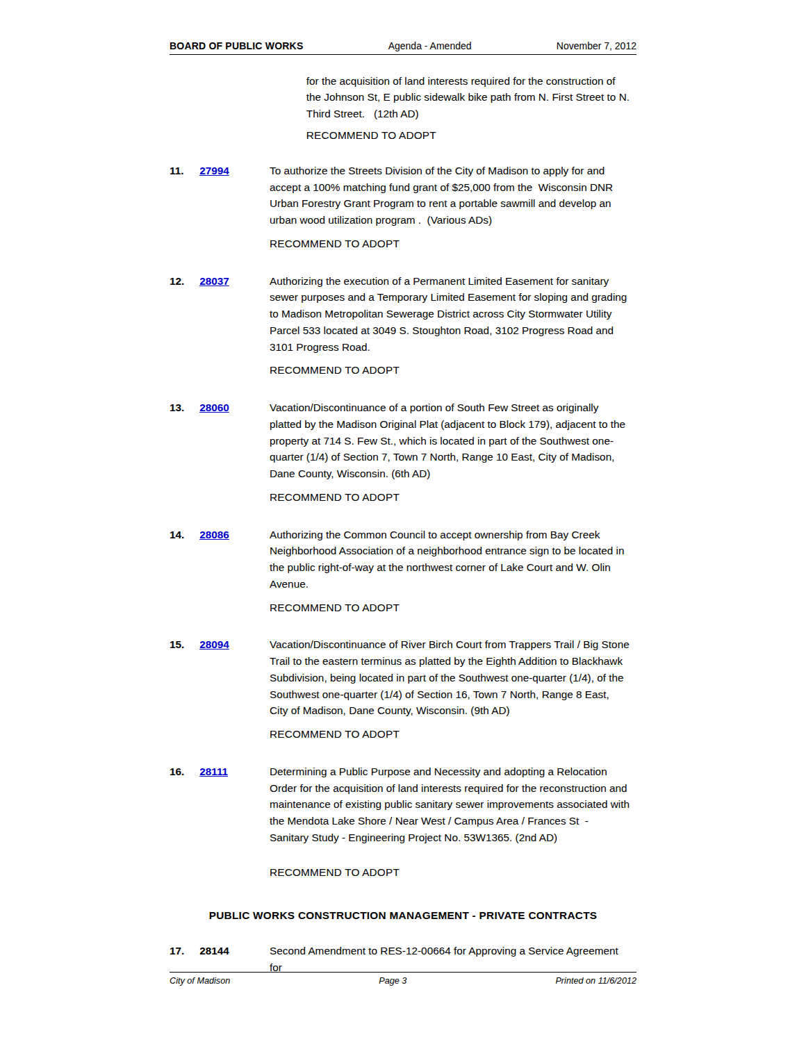BOARD OF PUBLIC WORKS
Agenda - Amended
November 7, 2012
for the acquisition of land interests required for the construction of the Johnson St, E public sidewalk bike path from N. First Street to N. Third Street. (12th AD)
RECOMMEND TO ADOPT
11.
27994
To authorize the Streets Division of the City of Madison to apply for and accept a 100% matching fund grant of $25,000 from the Wisconsin DNR Urban Forestry Grant Program to rent a portable sawmill and develop an urban wood utilization program . (Various ADs)
RECOMMEND TO ADOPT
12.
28037
Authorizing the execution of a Permanent Limited Easement for sanitary sewer purposes and a Temporary Limited Easement for sloping and grading to Madison Metropolitan Sewerage District across City Stormwater Utility Parcel 533 located at 3049 S. Stoughton Road, 3102 Progress Road and 3101 Progress Road.
RECOMMEND TO ADOPT
13.
28060
Vacation/Discontinuance of a portion of South Few Street as originally platted by the Madison Original Plat (adjacent to Block 179), adjacent to the property at 714 S. Few St., which is located in part of the Southwest one-quarter (1/4) of Section 7, Town 7 North, Range 10 East, City of Madison, Dane County, Wisconsin. (6th AD)
RECOMMEND TO ADOPT
14.
28086
Authorizing the Common Council to accept ownership from Bay Creek Neighborhood Association of a neighborhood entrance sign to be located in the public right-of-way at the northwest corner of Lake Court and W. Olin Avenue.
RECOMMEND TO ADOPT
15.
28094
Vacation/Discontinuance of River Birch Court from Trappers Trail / Big Stone Trail to the eastern terminus as platted by the Eighth Addition to Blackhawk Subdivision, being located in part of the Southwest one-quarter (1/4), of the Southwest one-quarter (1/4) of Section 16, Town 7 North, Range 8 East, City of Madison, Dane County, Wisconsin. (9th AD)
RECOMMEND TO ADOPT
16.
28111
Determining a Public Purpose and Necessity and adopting a Relocation Order for the acquisition of land interests required for the reconstruction and maintenance of existing public sanitary sewer improvements associated with the Mendota Lake Shore / Near West / Campus Area / Frances St - Sanitary Study - Engineering Project No. 53W1365. (2nd AD)
RECOMMEND TO ADOPT
PUBLIC WORKS CONSTRUCTION MANAGEMENT - PRIVATE CONTRACTS
17.
28144
Second Amendment to RES-12-00664 for Approving a Service Agreement for
City of Madison
Page 3
Printed on 11/6/2012